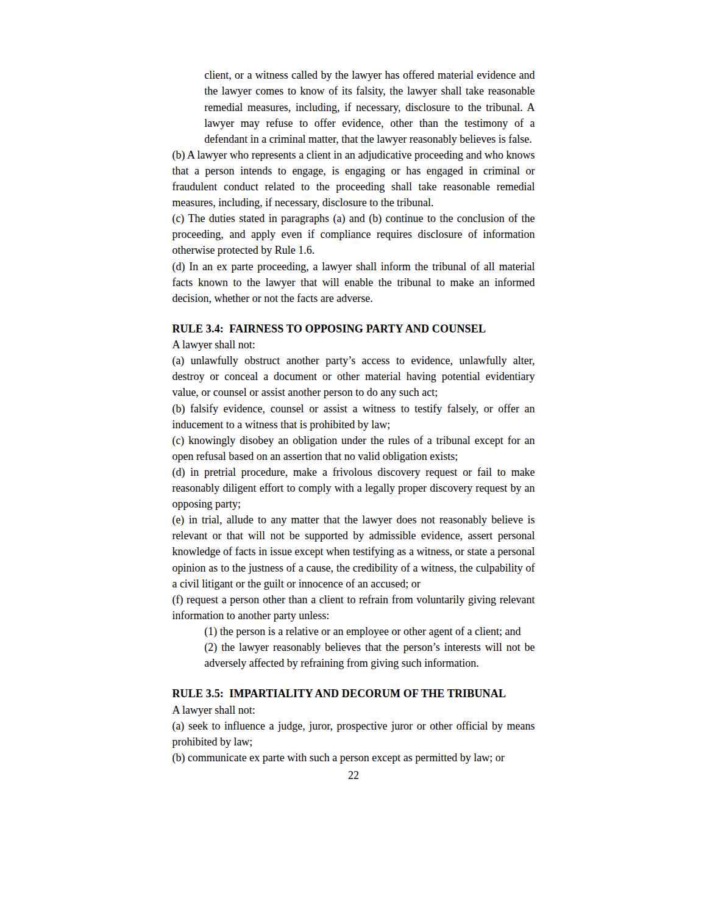client, or a witness called by the lawyer has offered material evidence and the lawyer comes to know of its falsity, the lawyer shall take reasonable remedial measures, including, if necessary, disclosure to the tribunal. A lawyer may refuse to offer evidence, other than the testimony of a defendant in a criminal matter, that the lawyer reasonably believes is false.
(b) A lawyer who represents a client in an adjudicative proceeding and who knows that a person intends to engage, is engaging or has engaged in criminal or fraudulent conduct related to the proceeding shall take reasonable remedial measures, including, if necessary, disclosure to the tribunal.
(c) The duties stated in paragraphs (a) and (b) continue to the conclusion of the proceeding, and apply even if compliance requires disclosure of information otherwise protected by Rule 1.6.
(d) In an ex parte proceeding, a lawyer shall inform the tribunal of all material facts known to the lawyer that will enable the tribunal to make an informed decision, whether or not the facts are adverse.
RULE 3.4: FAIRNESS TO OPPOSING PARTY AND COUNSEL
A lawyer shall not:
(a) unlawfully obstruct another party’s access to evidence, unlawfully alter, destroy or conceal a document or other material having potential evidentiary value, or counsel or assist another person to do any such act;
(b) falsify evidence, counsel or assist a witness to testify falsely, or offer an inducement to a witness that is prohibited by law;
(c) knowingly disobey an obligation under the rules of a tribunal except for an open refusal based on an assertion that no valid obligation exists;
(d) in pretrial procedure, make a frivolous discovery request or fail to make reasonably diligent effort to comply with a legally proper discovery request by an opposing party;
(e) in trial, allude to any matter that the lawyer does not reasonably believe is relevant or that will not be supported by admissible evidence, assert personal knowledge of facts in issue except when testifying as a witness, or state a personal opinion as to the justness of a cause, the credibility of a witness, the culpability of a civil litigant or the guilt or innocence of an accused; or
(f) request a person other than a client to refrain from voluntarily giving relevant information to another party unless:
(1) the person is a relative or an employee or other agent of a client; and
(2) the lawyer reasonably believes that the person’s interests will not be adversely affected by refraining from giving such information.
RULE 3.5: IMPARTIALITY AND DECORUM OF THE TRIBUNAL
A lawyer shall not:
(a) seek to influence a judge, juror, prospective juror or other official by means prohibited by law;
(b) communicate ex parte with such a person except as permitted by law; or
22